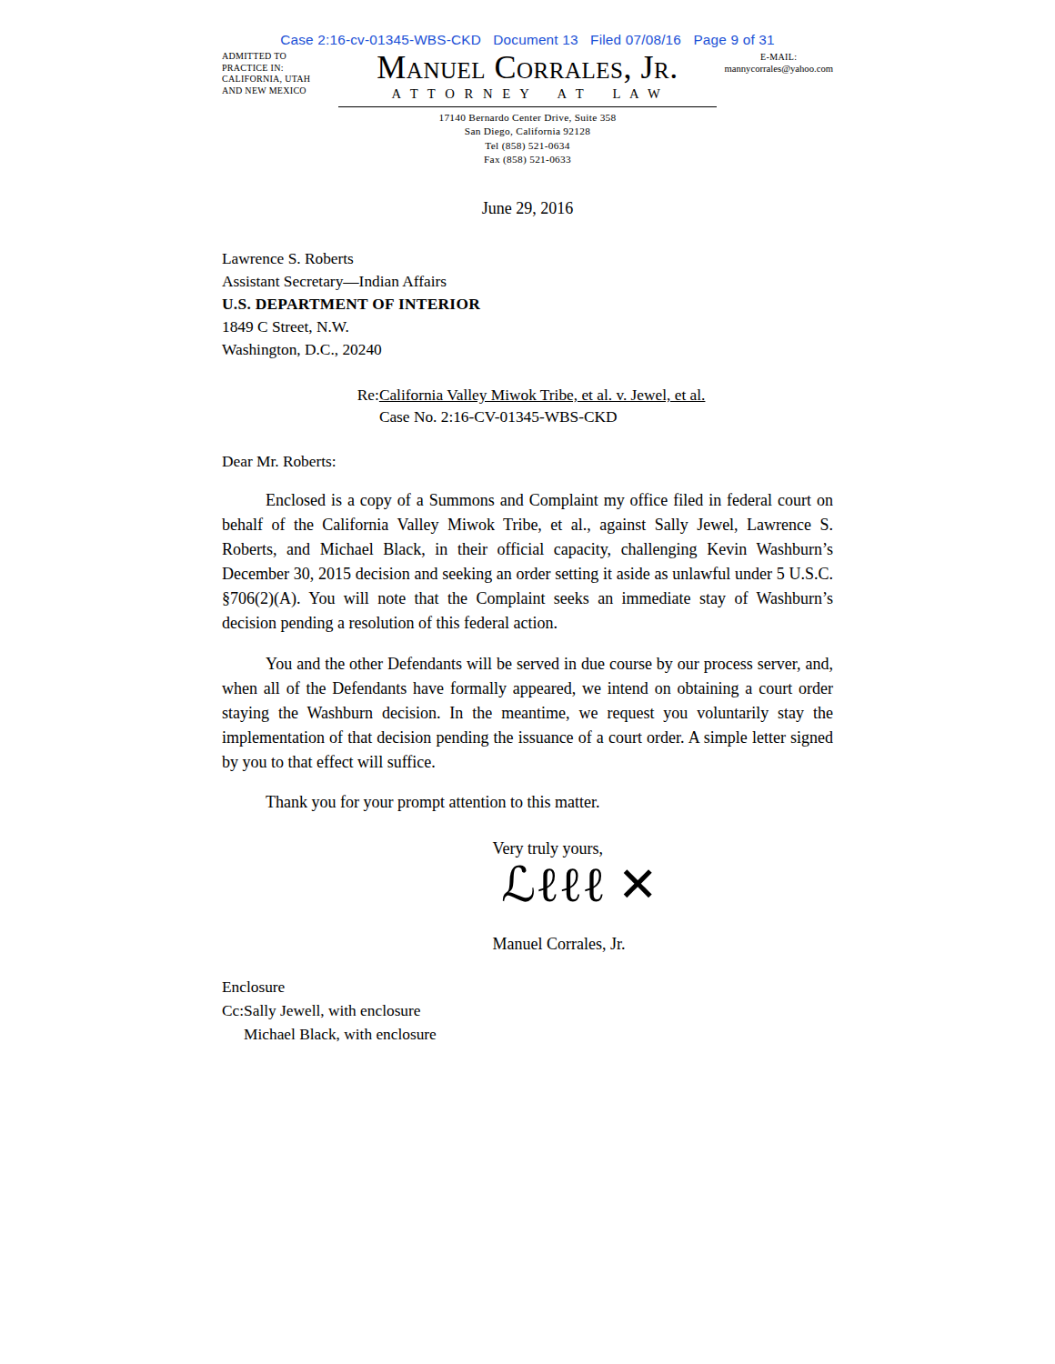Case 2:16-cv-01345-WBS-CKD Document 13 Filed 07/08/16 Page 9 of 31
Admitted to
Practice in:
California, Utah
and New Mexico
E-mail:
mannycorrales@yahoo.com
Manuel Corrales, Jr.
A T T O R N E Y A T L A W
17140 Bernardo Center Drive, Suite 358
San Diego, California 92128
Tel (858) 521-0634
Fax (858) 521-0633
June 29, 2016
Lawrence S. Roberts
Assistant Secretary—Indian Affairs
U.S. DEPARTMENT OF INTERIOR
1849 C Street, N.W.
Washington, D.C., 20240
| Re: | California Valley Miwok Tribe, et al. v. Jewel, et al. Case No. 2:16-CV-01345-WBS-CKD |
Dear Mr. Roberts:
Enclosed is a copy of a Summons and Complaint my office filed in federal court on behalf of the California Valley Miwok Tribe, et al., against Sally Jewel, Lawrence S. Roberts, and Michael Black, in their official capacity, challenging Kevin Washburn’s December 30, 2015 decision and seeking an order setting it aside as unlawful under 5 U.S.C. §706(2)(A). You will note that the Complaint seeks an immediate stay of Washburn’s decision pending a resolution of this federal action.
You and the other Defendants will be served in due course by our process server, and, when all of the Defendants have formally appeared, we intend on obtaining a court order staying the Washburn decision. In the meantime, we request you voluntarily stay the implementation of that decision pending the issuance of a court order. A simple letter signed by you to that effect will suffice.
Thank you for your prompt attention to this matter.
Very truly yours,
ℒℓℓℓ ✕
Manuel Corrales, Jr.
Enclosure
| Cc: | Sally Jewell, with enclosure Michael Black, with enclosure |